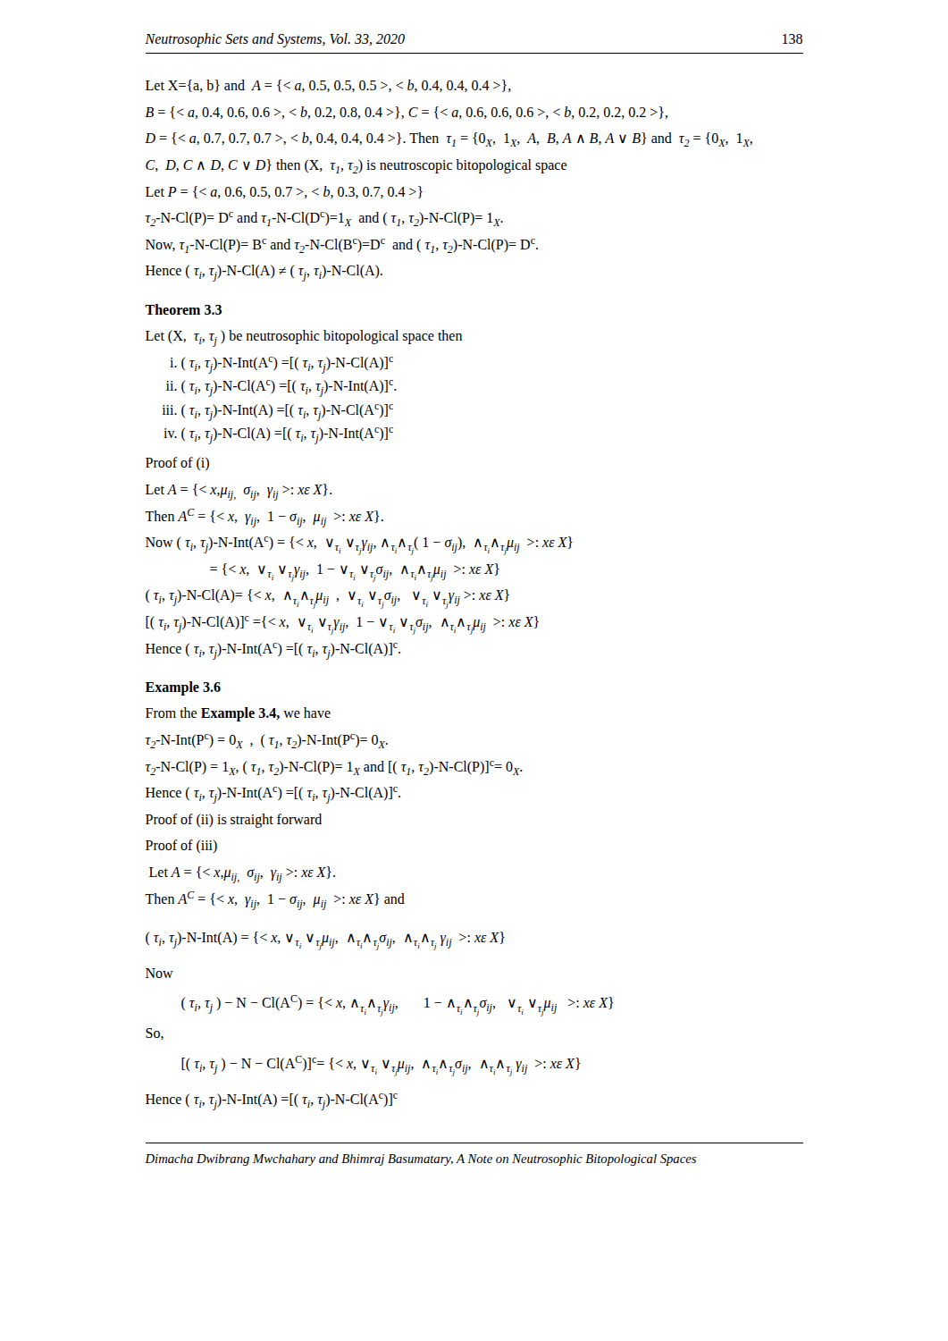Neutrosophic Sets and Systems, Vol. 33, 2020 138
Let X={a, b} and A = {< a, 0.5, 0.5, 0.5 >, < b, 0.4, 0.4, 0.4 >},
B = {< a, 0.4, 0.6, 0.6 >, < b, 0.2, 0.8, 0.4 >}, C = {< a, 0.6, 0.6, 0.6 >, < b, 0.2, 0.2, 0.2 >},
D = {< a, 0.7, 0.7, 0.7 >, < b, 0.4, 0.4, 0.4 >}. Then τ1 = {0X, 1X, A, B, A ∧ B, A ∨ B} and τ2 = {0X, 1X,
C, D, C ∧ D, C ∨ D} then (X, τ1, τ2) is neutroscopic bitopological space
Let P = {< a, 0.6, 0.5, 0.7 >, < b, 0.3, 0.7, 0.4 >}
τ2-N-Cl(P)= Dc and τ1-N-Cl(Dc)=1X and ( τ1, τ2)-N-Cl(P)= 1X.
Now, τ1-N-Cl(P)= Bc and τ2-N-Cl(Bc)=Dc and ( τ1, τ2)-N-Cl(P)= Dc.
Hence ( τi, τj)-N-Cl(A) ≠ ( τj, τi)-N-Cl(A).
Theorem 3.3
Let (X, τi, τj ) be neutrosophic bitopological space then
( τi, τj)-N-Int(Ac) =[( τi, τj)-N-Cl(A)]c
( τi, τj)-N-Cl(Ac) =[( τi, τj)-N-Int(A)]c.
( τi, τj)-N-Int(A) =[( τi, τj)-N-Cl(Ac)]c
( τi, τj)-N-Cl(A) =[( τi, τj)-N-Int(Ac)]c
Proof of (i)
Let A = {< x,μij, σij, γij >: xε X}.
Then AC = {< x, γij, 1 − σij, μij >: xε X}.
Now ( τi, τj)-N-Int(Ac) = {< x, ∨τi ∨τjγij, ∧τi∧τj( 1 − σij), ∧τi∧τjμij >: xε X}
= {< x, ∨τi ∨τjγij, 1 − ∨τi ∨τjσij, ∧τi∧τjμij >: xε X}
( τi, τj)-N-Cl(A)= {< x, ∧τi∧τjμij , ∨τi ∨τjσij, ∨τi ∨τjγij >: xε X}
[( τi, τj)-N-Cl(A)]c ={< x, ∨τi ∨τjγij, 1 − ∨τi ∨τjσij, ∧τi∧τjμij >: xε X}
Hence ( τi, τj)-N-Int(Ac) =[( τi, τj)-N-Cl(A)]c.
Example 3.6
From the Example 3.4, we have
τ2-N-Int(Pc) = 0X , ( τ1, τ2)-N-Int(Pc)= 0X.
τ2-N-Cl(P) = 1X, ( τ1, τ2)-N-Cl(P)= 1X and [( τ1, τ2)-N-Cl(P)]c= 0X.
Hence ( τi, τj)-N-Int(Ac) =[( τi, τj)-N-Cl(A)]c.
Proof of (ii) is straight forward
Proof of (iii)
Let A = {< x,μij, σij, γij >: xε X}.
Then AC = {< x, γij, 1 − σij, μij >: xε X} and
( τi, τj)-N-Int(A) = {< x, ∨τi ∨τjμij, ∧τi∧τjσij, ∧τi∧τj γij >: xε X}
Now
( τi, τj ) − N − Cl(AC) = {< x, ∧τi∧τjγij, 1 − ∧τi∧τjσij, ∨τi ∨τjμij >: xε X}
So,
[( τi, τj ) − N − Cl(AC)]c= {< x, ∨τi ∨τjμij, ∧τi∧τjσij, ∧τi∧τj γij >: xε X}
Hence ( τi, τj)-N-Int(A) =[( τi, τj)-N-Cl(Ac)]c
Dimacha Dwibrang Mwchahary and Bhimraj Basumatary, A Note on Neutrosophic Bitopological Spaces